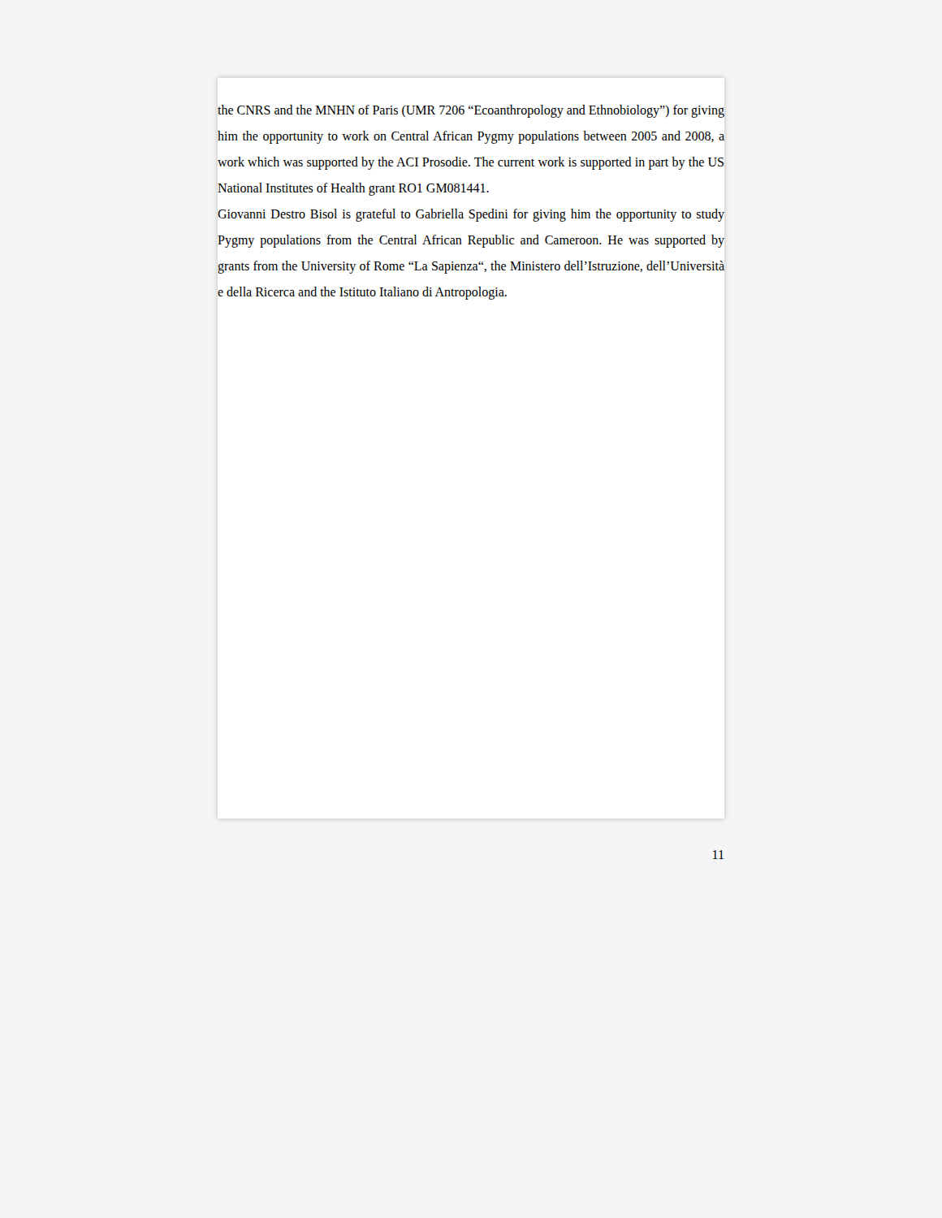the CNRS and the MNHN of Paris (UMR 7206 “Ecoanthropology and Ethnobiology”) for giving him the opportunity to work on Central African Pygmy populations between 2005 and 2008, a work which was supported by the ACI Prosodie. The current work is supported in part by the US National Institutes of Health grant RO1 GM081441.
Giovanni Destro Bisol is grateful to Gabriella Spedini for giving him the opportunity to study Pygmy populations from the Central African Republic and Cameroon. He was supported by grants from the University of Rome “La Sapienza“, the Ministero dell’Istruzione, dell’Università e della Ricerca and the Istituto Italiano di Antropologia.
11